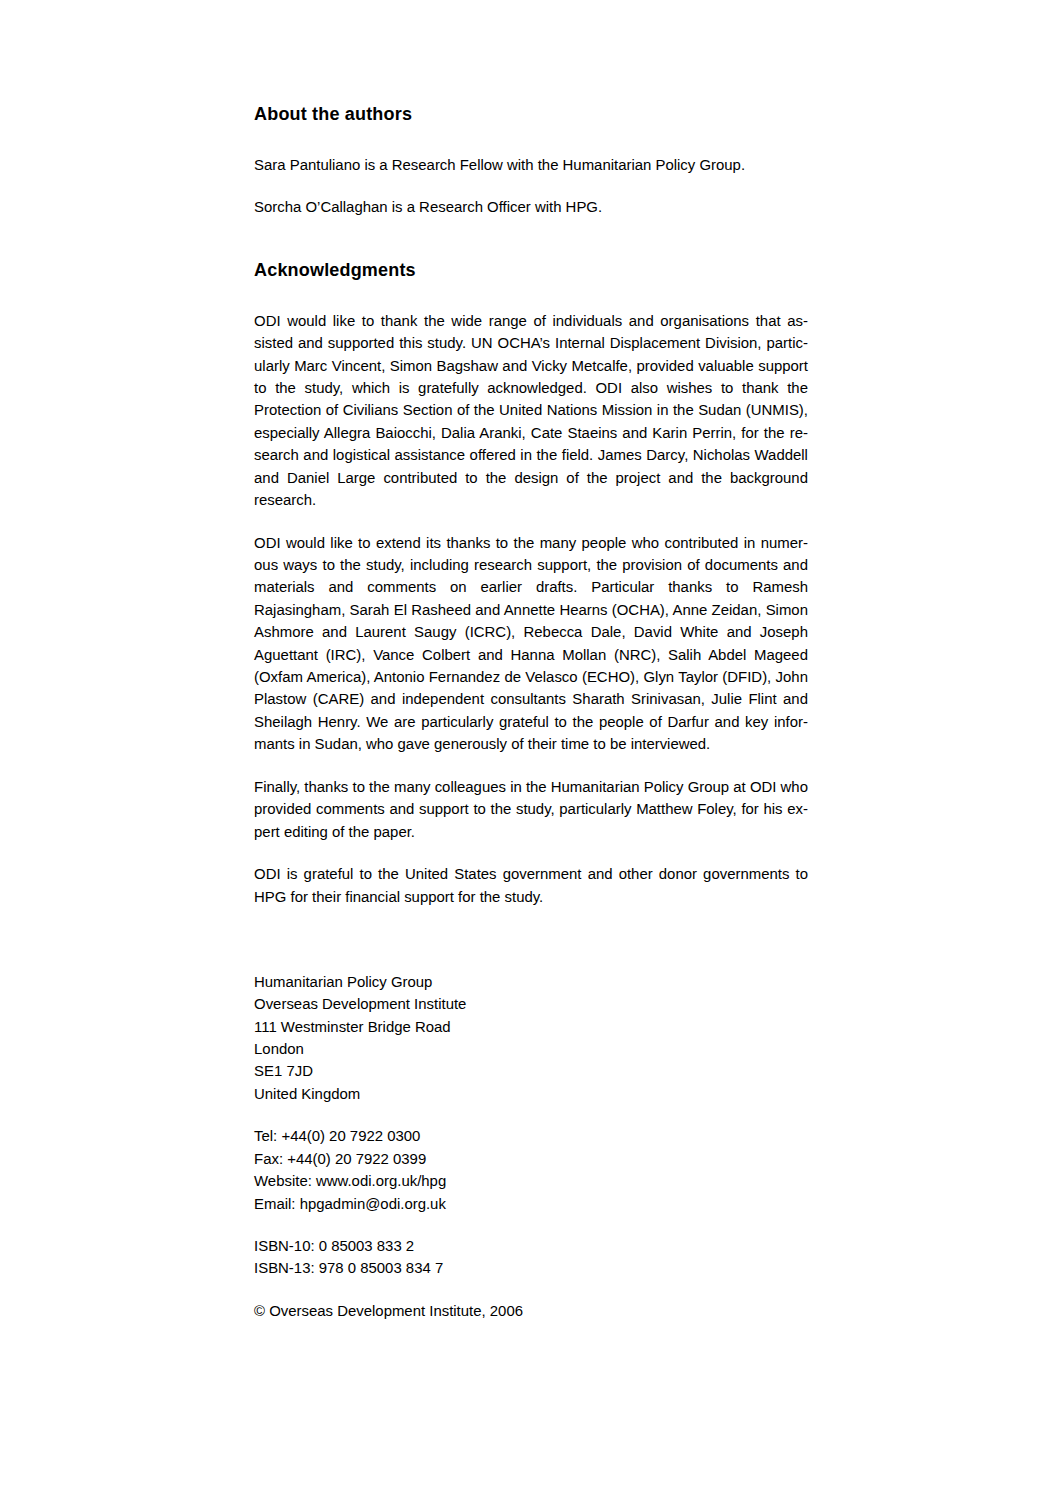About the authors
Sara Pantuliano is a Research Fellow with the Humanitarian Policy Group.
Sorcha O’Callaghan is a Research Officer with HPG.
Acknowledgments
ODI would like to thank the wide range of individuals and organisations that assisted and supported this study. UN OCHA’s Internal Displacement Division, particularly Marc Vincent, Simon Bagshaw and Vicky Metcalfe, provided valuable support to the study, which is gratefully acknowledged. ODI also wishes to thank the Protection of Civilians Section of the United Nations Mission in the Sudan (UNMIS), especially Allegra Baiocchi, Dalia Aranki, Cate Staeins and Karin Perrin, for the research and logistical assistance offered in the field. James Darcy, Nicholas Waddell and Daniel Large contributed to the design of the project and the background research.
ODI would like to extend its thanks to the many people who contributed in numerous ways to the study, including research support, the provision of documents and materials and comments on earlier drafts. Particular thanks to Ramesh Rajasingham, Sarah El Rasheed and Annette Hearns (OCHA), Anne Zeidan, Simon Ashmore and Laurent Saugy (ICRC), Rebecca Dale, David White and Joseph Aguettant (IRC), Vance Colbert and Hanna Mollan (NRC), Salih Abdel Mageed (Oxfam America), Antonio Fernandez de Velasco (ECHO), Glyn Taylor (DFID), John Plastow (CARE) and independent consultants Sharath Srinivasan, Julie Flint and Sheilagh Henry. We are particularly grateful to the people of Darfur and key informants in Sudan, who gave generously of their time to be interviewed.
Finally, thanks to the many colleagues in the Humanitarian Policy Group at ODI who provided comments and support to the study, particularly Matthew Foley, for his expert editing of the paper.
ODI is grateful to the United States government and other donor governments to HPG for their financial support for the study.
Humanitarian Policy Group
Overseas Development Institute
111 Westminster Bridge Road
London
SE1 7JD
United Kingdom
Tel: +44(0) 20 7922 0300
Fax: +44(0) 20 7922 0399
Website: www.odi.org.uk/hpg
Email: hpgadmin@odi.org.uk
ISBN-10: 0 85003 833 2
ISBN-13: 978 0 85003 834 7
© Overseas Development Institute, 2006